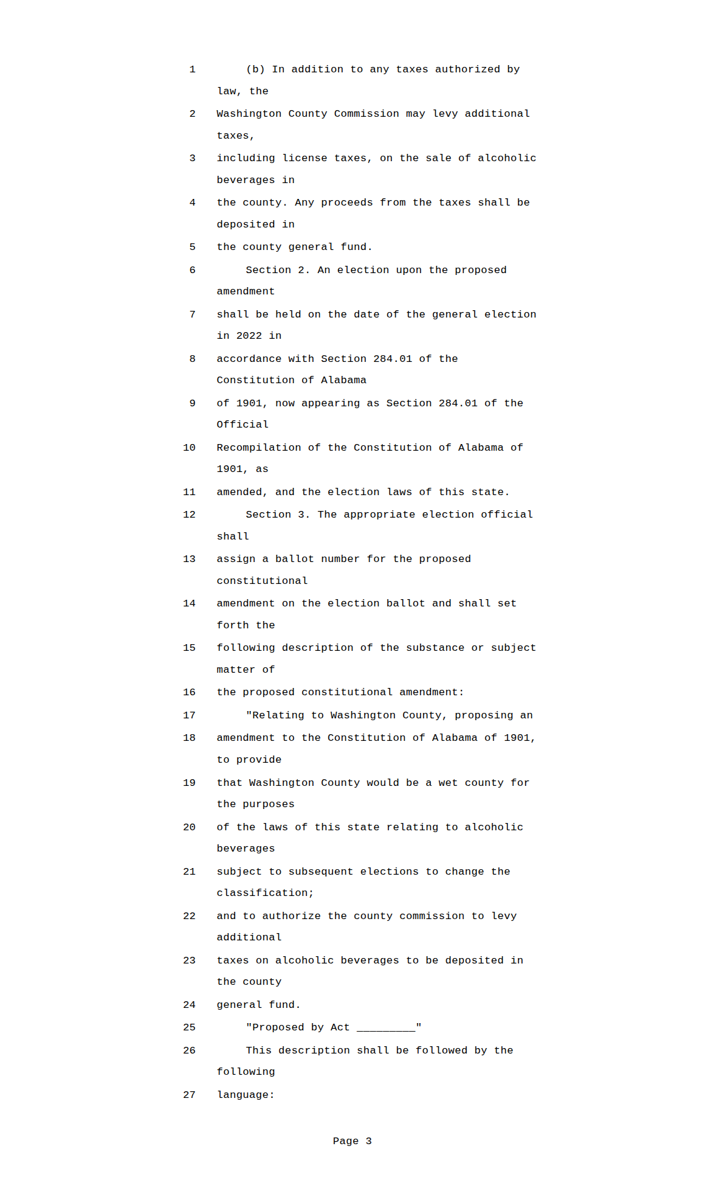| 1 | (b) In addition to any taxes authorized by law, the |
| 2 | Washington County Commission may levy additional taxes, |
| 3 | including license taxes, on the sale of alcoholic beverages in |
| 4 | the county. Any proceeds from the taxes shall be deposited in |
| 5 | the county general fund. |
| 6 | Section 2. An election upon the proposed amendment |
| 7 | shall be held on the date of the general election in 2022 in |
| 8 | accordance with Section 284.01 of the Constitution of Alabama |
| 9 | of 1901, now appearing as Section 284.01 of the Official |
| 10 | Recompilation of the Constitution of Alabama of 1901, as |
| 11 | amended, and the election laws of this state. |
| 12 | Section 3. The appropriate election official shall |
| 13 | assign a ballot number for the proposed constitutional |
| 14 | amendment on the election ballot and shall set forth the |
| 15 | following description of the substance or subject matter of |
| 16 | the proposed constitutional amendment: |
| 17 | "Relating to Washington County, proposing an |
| 18 | amendment to the Constitution of Alabama of 1901, to provide |
| 19 | that Washington County would be a wet county for the purposes |
| 20 | of the laws of this state relating to alcoholic beverages |
| 21 | subject to subsequent elections to change the classification; |
| 22 | and to authorize the county commission to levy additional |
| 23 | taxes on alcoholic beverages to be deposited in the county |
| 24 | general fund. |
| 25 | "Proposed by Act _________" |
| 26 | This description shall be followed by the following |
| 27 | language: |
Page 3